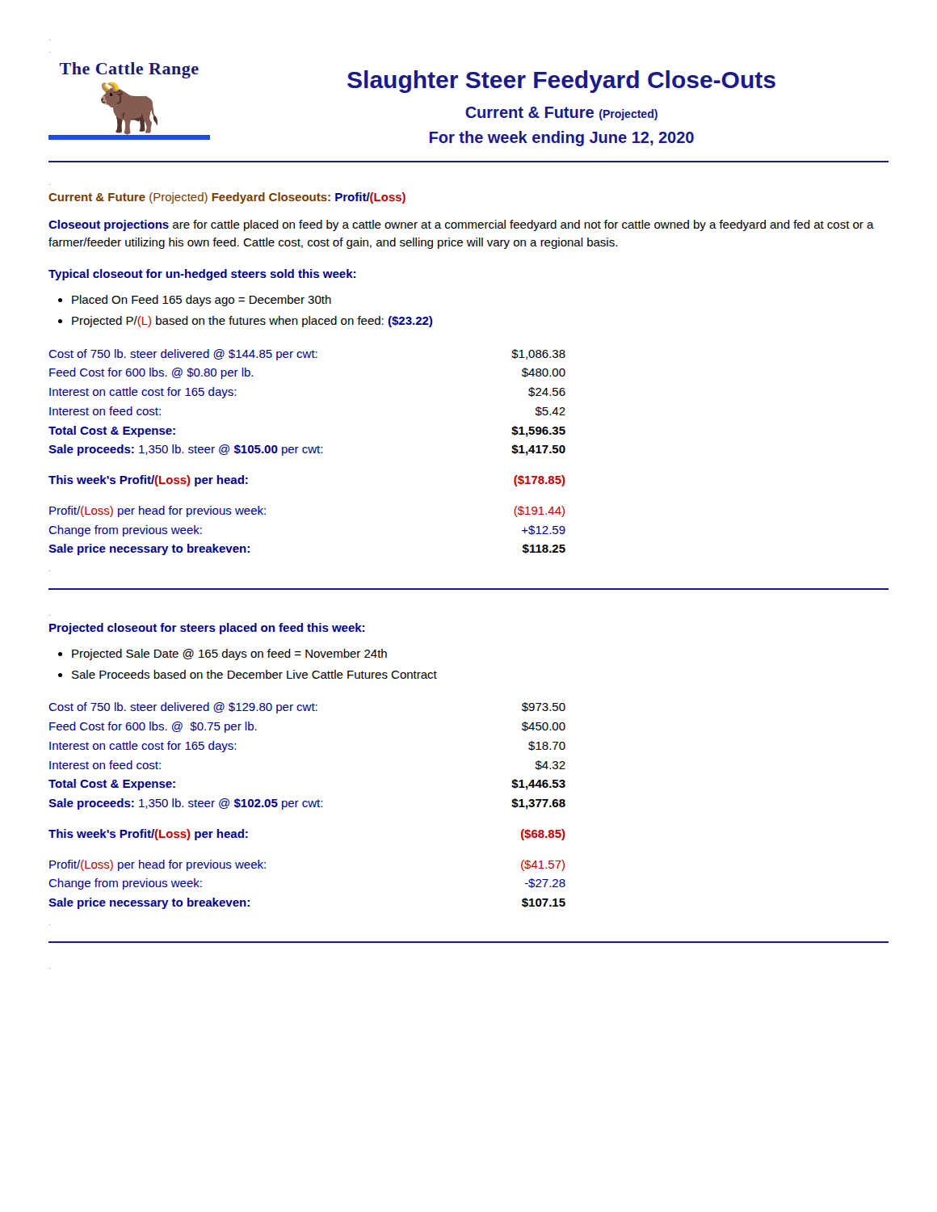.
.
The Cattle Range
🐂
Slaughter Steer Feedyard Close-Outs
Current & Future (Projected)
For the week ending June 12, 2020
.
Current & Future (Projected) Feedyard Closeouts: Profit/(Loss)
Closeout projections are for cattle placed on feed by a cattle owner at a commercial feedyard and not for cattle owned by a feedyard and fed at cost or a farmer/feeder utilizing his own feed. Cattle cost, cost of gain, and selling price will vary on a regional basis.
Typical closeout for un-hedged steers sold this week:
Placed On Feed 165 days ago = December 30th
Projected P/(L) based on the futures when placed on feed: ($23.22)
| Cost of 750 lb. steer delivered @ $144.85 per cwt: | $1,086.38 |
| Feed Cost for 600 lbs. @ $0.80 per lb. | $480.00 |
| Interest on cattle cost for 165 days: | $24.56 |
| Interest on feed cost: | $5.42 |
| Total Cost & Expense: | $1,596.35 |
| Sale proceeds: 1,350 lb. steer @ $105.00 per cwt: | $1,417.50 |
| This week's Profit/ (Loss) per head: | ($178.85) |
| Profit/ (Loss) per head for previous week: | ($191.44) |
| Change from previous week: | +$12.59 |
| Sale price necessary to breakeven: | $118.25 |
.
.
Projected closeout for steers placed on feed this week:
Projected Sale Date @ 165 days on feed = November 24th
Sale Proceeds based on the December Live Cattle Futures Contract
| Cost of 750 lb. steer delivered @ $129.80 per cwt: | $973.50 |
| Feed Cost for 600 lbs. @ $0.75 per lb. | $450.00 |
| Interest on cattle cost for 165 days: | $18.70 |
| Interest on feed cost: | $4.32 |
| Total Cost & Expense: | $1,446.53 |
| Sale proceeds: 1,350 lb. steer @ $102.05 per cwt: | $1,377.68 |
| This week's Profit/ (Loss) per head: | ($68.85) |
| Profit/ (Loss) per head for previous week: | ($41.57) |
| Change from previous week: | -$27.28 |
| Sale price necessary to breakeven: | $107.15 |
.
.